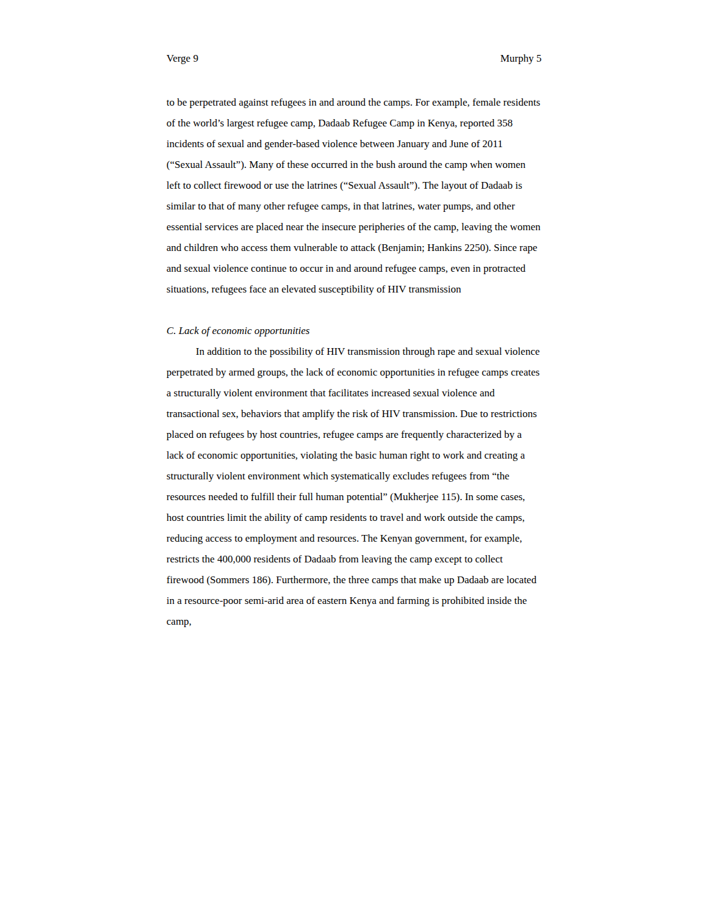Verge 9 Murphy 5
to be perpetrated against refugees in and around the camps. For example, female residents of the world’s largest refugee camp, Dadaab Refugee Camp in Kenya, reported 358 incidents of sexual and gender-based violence between January and June of 2011 (“Sexual Assault”). Many of these occurred in the bush around the camp when women left to collect firewood or use the latrines (“Sexual Assault”). The layout of Dadaab is similar to that of many other refugee camps, in that latrines, water pumps, and other essential services are placed near the insecure peripheries of the camp, leaving the women and children who access them vulnerable to attack (Benjamin; Hankins 2250). Since rape and sexual violence continue to occur in and around refugee camps, even in protracted situations, refugees face an elevated susceptibility of HIV transmission
C. Lack of economic opportunities
In addition to the possibility of HIV transmission through rape and sexual violence perpetrated by armed groups, the lack of economic opportunities in refugee camps creates a structurally violent environment that facilitates increased sexual violence and transactional sex, behaviors that amplify the risk of HIV transmission. Due to restrictions placed on refugees by host countries, refugee camps are frequently characterized by a lack of economic opportunities, violating the basic human right to work and creating a structurally violent environment which systematically excludes refugees from “the resources needed to fulfill their full human potential” (Mukherjee 115). In some cases, host countries limit the ability of camp residents to travel and work outside the camps, reducing access to employment and resources. The Kenyan government, for example, restricts the 400,000 residents of Dadaab from leaving the camp except to collect firewood (Sommers 186). Furthermore, the three camps that make up Dadaab are located in a resource-poor semi-arid area of eastern Kenya and farming is prohibited inside the camp,